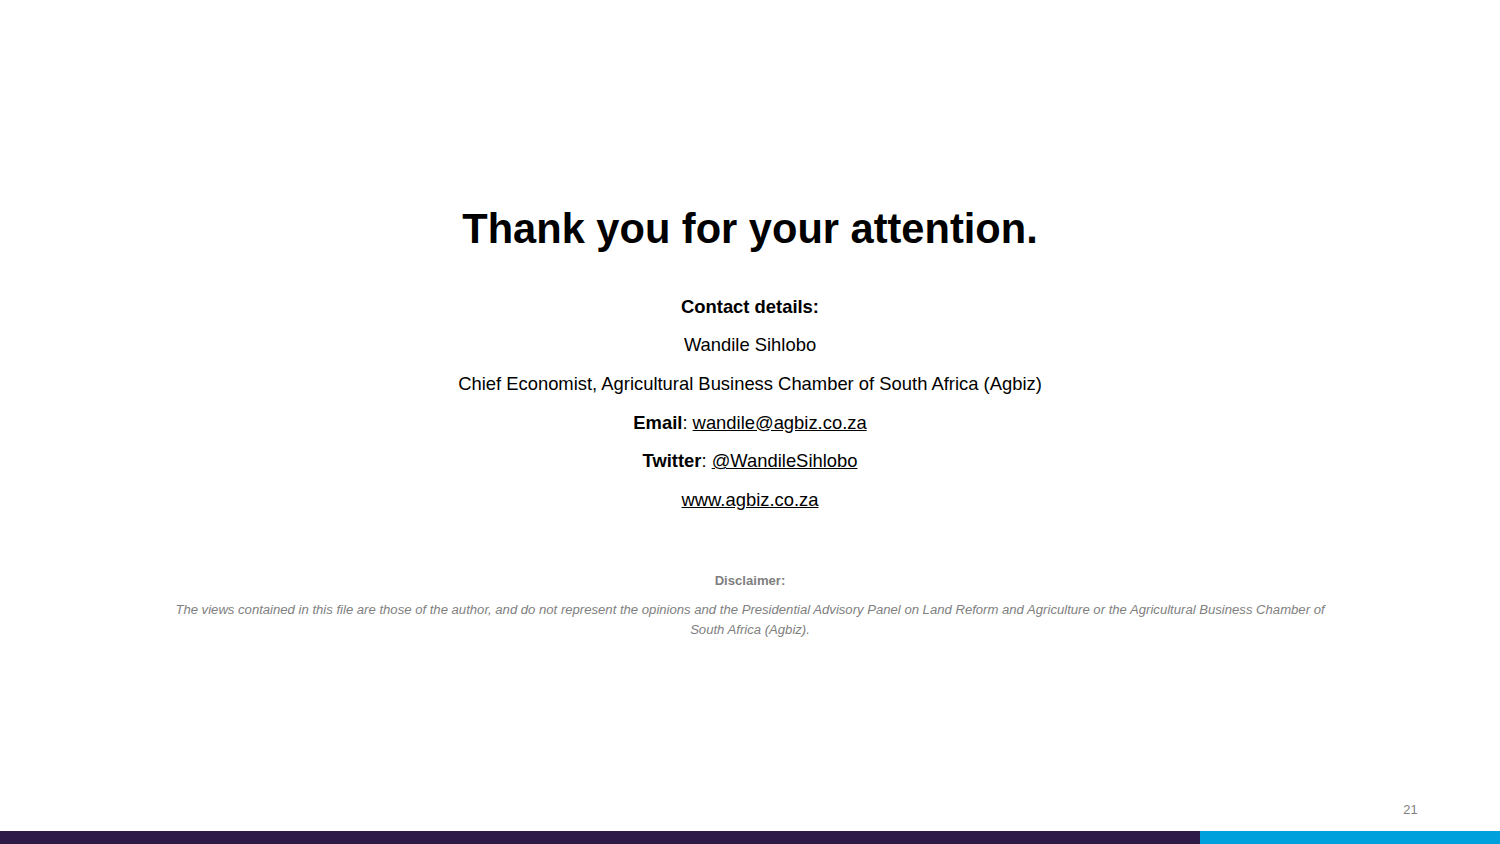Thank you for your attention.
Contact details:
Wandile Sihlobo
Chief Economist, Agricultural Business Chamber of South Africa (Agbiz)
Email: wandile@agbiz.co.za
Twitter: @WandileSihlobo
www.agbiz.co.za
Disclaimer: The views contained in this file are those of the author, and do not represent the opinions and the Presidential Advisory Panel on Land Reform and Agriculture or the Agricultural Business Chamber of South Africa (Agbiz).
21